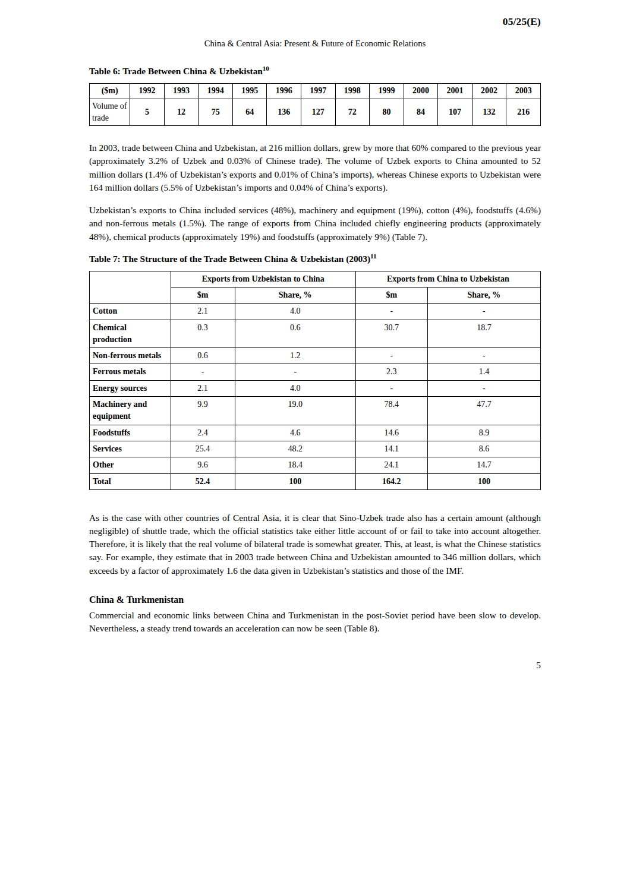05/25(E)
China & Central Asia: Present & Future of Economic Relations
Table 6: Trade Between China & Uzbekistan10
| ($m) | 1992 | 1993 | 1994 | 1995 | 1996 | 1997 | 1998 | 1999 | 2000 | 2001 | 2002 | 2003 |
| --- | --- | --- | --- | --- | --- | --- | --- | --- | --- | --- | --- | --- |
| Volume of trade | 5 | 12 | 75 | 64 | 136 | 127 | 72 | 80 | 84 | 107 | 132 | 216 |
In 2003, trade between China and Uzbekistan, at 216 million dollars, grew by more that 60% compared to the previous year (approximately 3.2% of Uzbek and 0.03% of Chinese trade). The volume of Uzbek exports to China amounted to 52 million dollars (1.4% of Uzbekistan’s exports and 0.01% of China’s imports), whereas Chinese exports to Uzbekistan were 164 million dollars (5.5% of Uzbekistan’s imports and 0.04% of China’s exports).
Uzbekistan’s exports to China included services (48%), machinery and equipment (19%), cotton (4%), foodstuffs (4.6%) and non-ferrous metals (1.5%). The range of exports from China included chiefly engineering products (approximately 48%), chemical products (approximately 19%) and foodstuffs (approximately 9%) (Table 7).
Table 7: The Structure of the Trade Between China & Uzbekistan (2003)11
| | Exports from Uzbekistan to China | Exports from China to Uzbekistan |
| --- | --- | --- |
| $m | Share, % | $m | Share, % |
| Cotton | 2.1 | 4.0 | - | - |
| Chemical production | 0.3 | 0.6 | 30.7 | 18.7 |
| Non-ferrous metals | 0.6 | 1.2 | - | - |
| Ferrous metals | - | - | 2.3 | 1.4 |
| Energy sources | 2.1 | 4.0 | - | - |
| Machinery and equipment | 9.9 | 19.0 | 78.4 | 47.7 |
| Foodstuffs | 2.4 | 4.6 | 14.6 | 8.9 |
| Services | 25.4 | 48.2 | 14.1 | 8.6 |
| Other | 9.6 | 18.4 | 24.1 | 14.7 |
| Total | 52.4 | 100 | 164.2 | 100 |
As is the case with other countries of Central Asia, it is clear that Sino-Uzbek trade also has a certain amount (although negligible) of shuttle trade, which the official statistics take either little account of or fail to take into account altogether. Therefore, it is likely that the real volume of bilateral trade is somewhat greater. This, at least, is what the Chinese statistics say. For example, they estimate that in 2003 trade between China and Uzbekistan amounted to 346 million dollars, which exceeds by a factor of approximately 1.6 the data given in Uzbekistan’s statistics and those of the IMF.
China & Turkmenistan
Commercial and economic links between China and Turkmenistan in the post-Soviet period have been slow to develop. Nevertheless, a steady trend towards an acceleration can now be seen (Table 8).
5